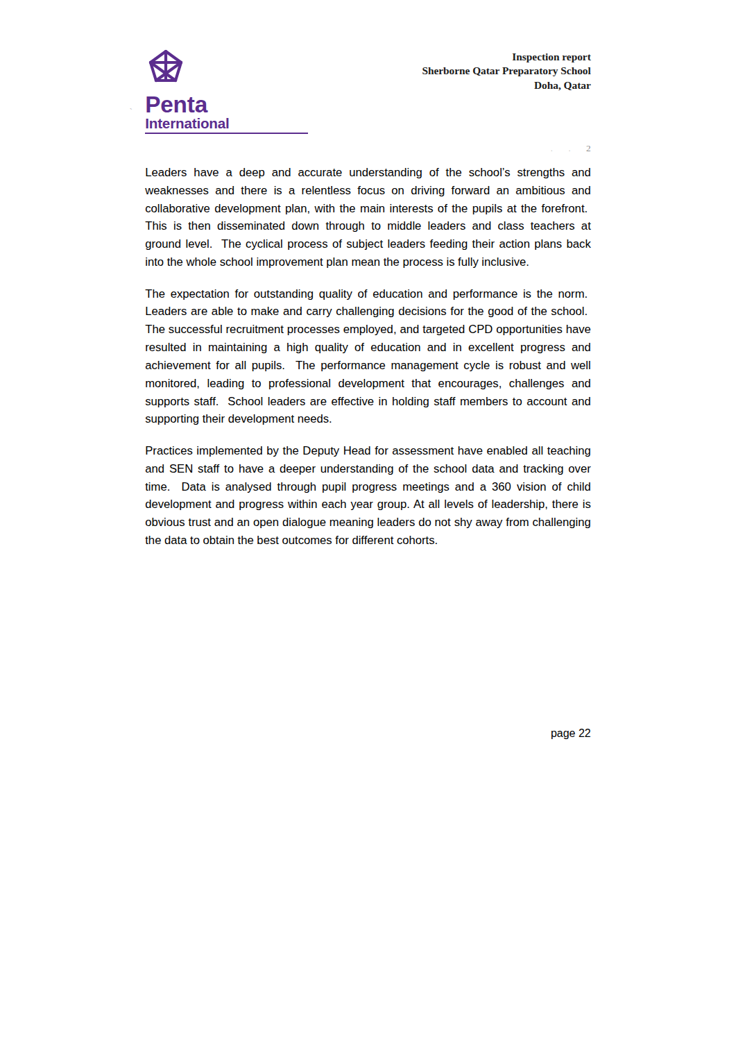Penta International
Inspection report
Sherborne Qatar Preparatory School
Doha, Qatar
. . 2
`
Leaders have a deep and accurate understanding of the school’s strengths and weaknesses and there is a relentless focus on driving forward an ambitious and collaborative development plan, with the main interests of the pupils at the forefront. This is then disseminated down through to middle leaders and class teachers at ground level. The cyclical process of subject leaders feeding their action plans back into the whole school improvement plan mean the process is fully inclusive.
The expectation for outstanding quality of education and performance is the norm. Leaders are able to make and carry challenging decisions for the good of the school. The successful recruitment processes employed, and targeted CPD opportunities have resulted in maintaining a high quality of education and in excellent progress and achievement for all pupils. The performance management cycle is robust and well monitored, leading to professional development that encourages, challenges and supports staff. School leaders are effective in holding staff members to account and supporting their development needs.
Practices implemented by the Deputy Head for assessment have enabled all teaching and SEN staff to have a deeper understanding of the school data and tracking over time. Data is analysed through pupil progress meetings and a 360 vision of child development and progress within each year group. At all levels of leadership, there is obvious trust and an open dialogue meaning leaders do not shy away from challenging the data to obtain the best outcomes for different cohorts.
page 22